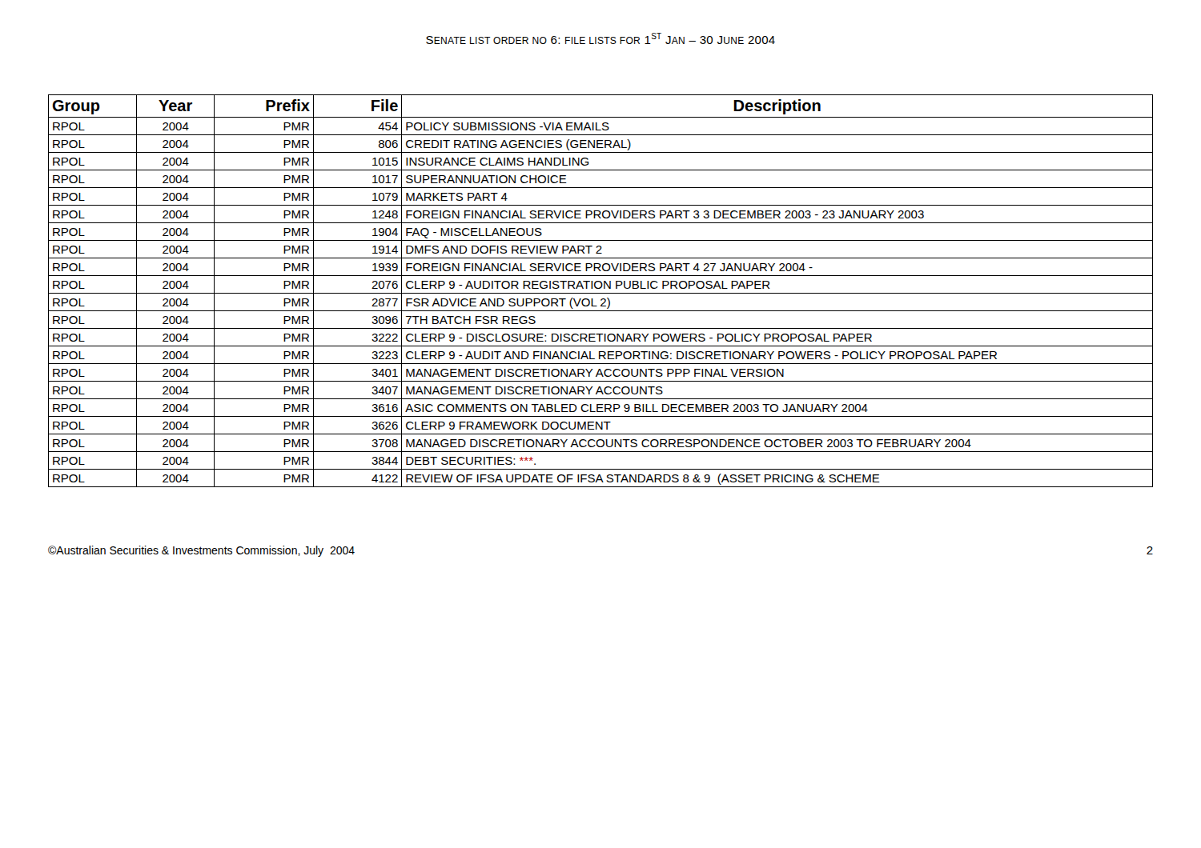SENATE LIST ORDER NO 6: FILE LISTS FOR 1ST JAN – 30 JUNE 2004
| Group | Year | Prefix | File | Description |
| --- | --- | --- | --- | --- |
| RPOL | 2004 | PMR | 454 | POLICY SUBMISSIONS -VIA EMAILS |
| RPOL | 2004 | PMR | 806 | CREDIT RATING AGENCIES (GENERAL) |
| RPOL | 2004 | PMR | 1015 | INSURANCE CLAIMS HANDLING |
| RPOL | 2004 | PMR | 1017 | SUPERANNUATION CHOICE |
| RPOL | 2004 | PMR | 1079 | MARKETS PART 4 |
| RPOL | 2004 | PMR | 1248 | FOREIGN FINANCIAL SERVICE PROVIDERS PART 3 3 DECEMBER 2003 - 23 JANUARY 2003 |
| RPOL | 2004 | PMR | 1904 | FAQ - MISCELLANEOUS |
| RPOL | 2004 | PMR | 1914 | DMFS AND DOFIS REVIEW PART 2 |
| RPOL | 2004 | PMR | 1939 | FOREIGN FINANCIAL SERVICE PROVIDERS PART 4 27 JANUARY 2004 - |
| RPOL | 2004 | PMR | 2076 | CLERP 9 - AUDITOR REGISTRATION PUBLIC PROPOSAL PAPER |
| RPOL | 2004 | PMR | 2877 | FSR ADVICE AND SUPPORT (VOL 2) |
| RPOL | 2004 | PMR | 3096 | 7TH BATCH FSR REGS |
| RPOL | 2004 | PMR | 3222 | CLERP 9 - DISCLOSURE: DISCRETIONARY POWERS - POLICY PROPOSAL PAPER |
| RPOL | 2004 | PMR | 3223 | CLERP 9 - AUDIT AND FINANCIAL REPORTING: DISCRETIONARY POWERS - POLICY PROPOSAL PAPER |
| RPOL | 2004 | PMR | 3401 | MANAGEMENT DISCRETIONARY ACCOUNTS PPP FINAL VERSION |
| RPOL | 2004 | PMR | 3407 | MANAGEMENT DISCRETIONARY ACCOUNTS |
| RPOL | 2004 | PMR | 3616 | ASIC COMMENTS ON TABLED CLERP 9 BILL DECEMBER 2003 TO JANUARY 2004 |
| RPOL | 2004 | PMR | 3626 | CLERP 9 FRAMEWORK DOCUMENT |
| RPOL | 2004 | PMR | 3708 | MANAGED DISCRETIONARY ACCOUNTS CORRESPONDENCE OCTOBER 2003 TO FEBRUARY 2004 |
| RPOL | 2004 | PMR | 3844 | DEBT SECURITIES: *** . |
| RPOL | 2004 | PMR | 4122 | REVIEW OF IFSA UPDATE OF IFSA STANDARDS 8 & 9 (ASSET PRICING & SCHEME |
©Australian Securities & Investments Commission, July 2004 2